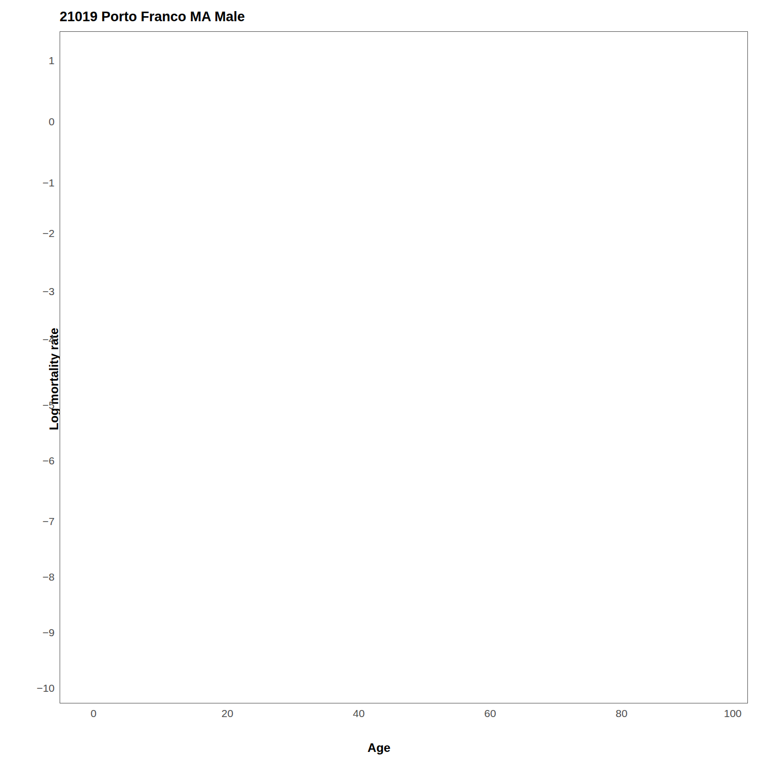21019 Porto Franco MA Male
Log mortality rate
1
0
−1
−2
−3
−4
−5
−6
−7
−8
−9
−10
0
20
40
60
80
100
Age
65
66
67
68
69
70
71
72
73
74
75
76
77
Male Life Expectancy
Main plot: log mortality rate (y axis, from about −10 to 1) versus age (x axis, 0 to 100). Blue points with vertical interval bars show modelled estimates; grey plus symbols show observed data. Mortality is high at age 0 (about −3.9), declines to a minimum near ages 8 to 12 (about −7.9), rises steeply through the teens to a plateau near −5.8 between ages 20 and 40, then increases steadily with age to about −1.5 by age 99. Short vertical tick marks appear along the bottom axis near ages 8, 12, and 94. Inset: density curve of male life expectancy peaking near 72 years, with a horizontal interval bar spanning roughly 70.7 to 73.3 and a point estimate at about 72.